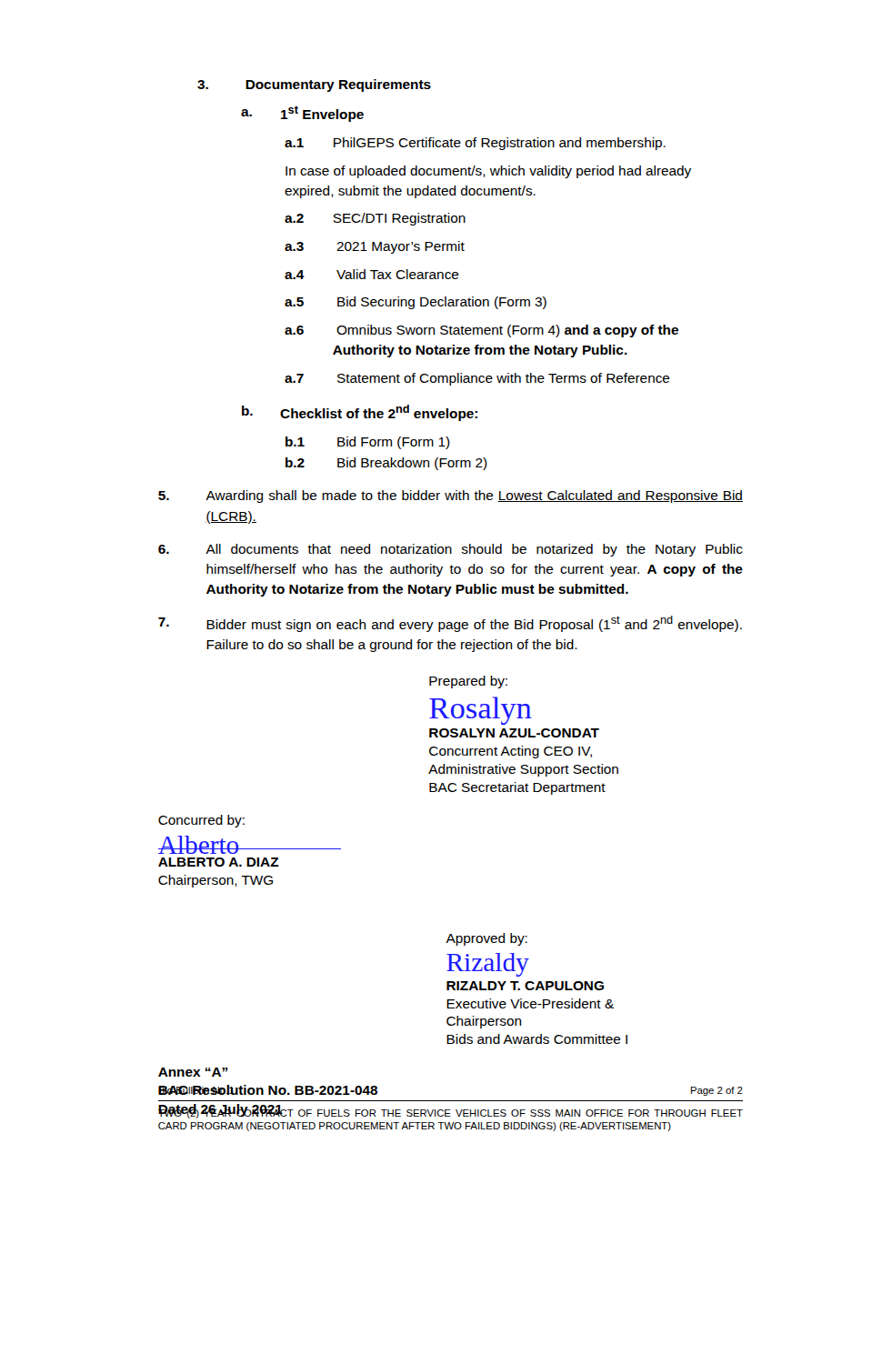3.
Documentary Requirements
a.
1st Envelope
a.1
PhilGEPS Certificate of Registration and membership.
In case of uploaded document/s, which validity period had already expired, submit the updated document/s.
a.2
SEC/DTI Registration
a.3
2021 Mayor’s Permit
a.4
Valid Tax Clearance
a.5
Bid Securing Declaration (Form 3)
a.6
Omnibus Sworn Statement (Form 4) and a copy of the Authority to Notarize from the Notary Public.
a.7
Statement of Compliance with the Terms of Reference
b.
Checklist of the 2nd envelope:
b.1
Bid Form (Form 1)
b.2
Bid Breakdown (Form 2)
5.
Awarding shall be made to the bidder with the Lowest Calculated and Responsive Bid (LCRB).
6.
All documents that need notarization should be notarized by the Notary Public himself/herself who has the authority to do so for the current year. A copy of the Authority to Notarize from the Notary Public must be submitted.
7.
Bidder must sign on each and every page of the Bid Proposal (1st and 2nd envelope). Failure to do so shall be a ground for the rejection of the bid.
Prepared by:
Rosalyn
ROSALYN AZUL-CONDAT
Concurrent Acting CEO IV,
Administrative Support Section
BAC Secretariat Department
Concurred by:
Alberto
ALBERTO A. DIAZ
Chairperson, TWG
Approved by:
Rizaldy
RIZALDY T. CAPULONG
Executive Vice-President &
Chairperson
Bids and Awards Committee I
Annex “A”
BAC Resolution No. BB-2021-048
Dated 26 July 2021
Bid Bulletin No.1
Page 2 of 2
TWO (2) YEAR CONTRACT OF FUELS FOR THE SERVICE VEHICLES OF SSS MAIN OFFICE FOR THROUGH FLEET CARD PROGRAM (NEGOTIATED PROCUREMENT AFTER TWO FAILED BIDDINGS) (RE-ADVERTISEMENT)